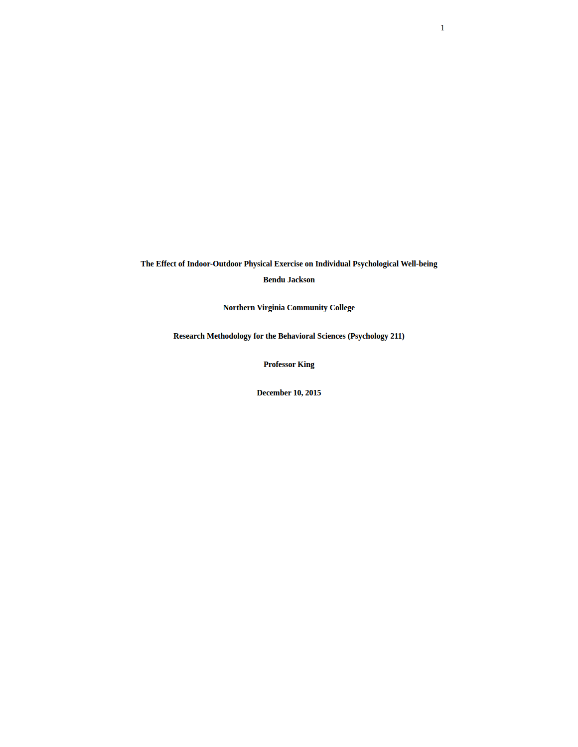1
The Effect of Indoor-Outdoor Physical Exercise on Individual Psychological Well-being Bendu Jackson
Northern Virginia Community College
Research Methodology for the Behavioral Sciences (Psychology 211)
Professor King
December 10, 2015